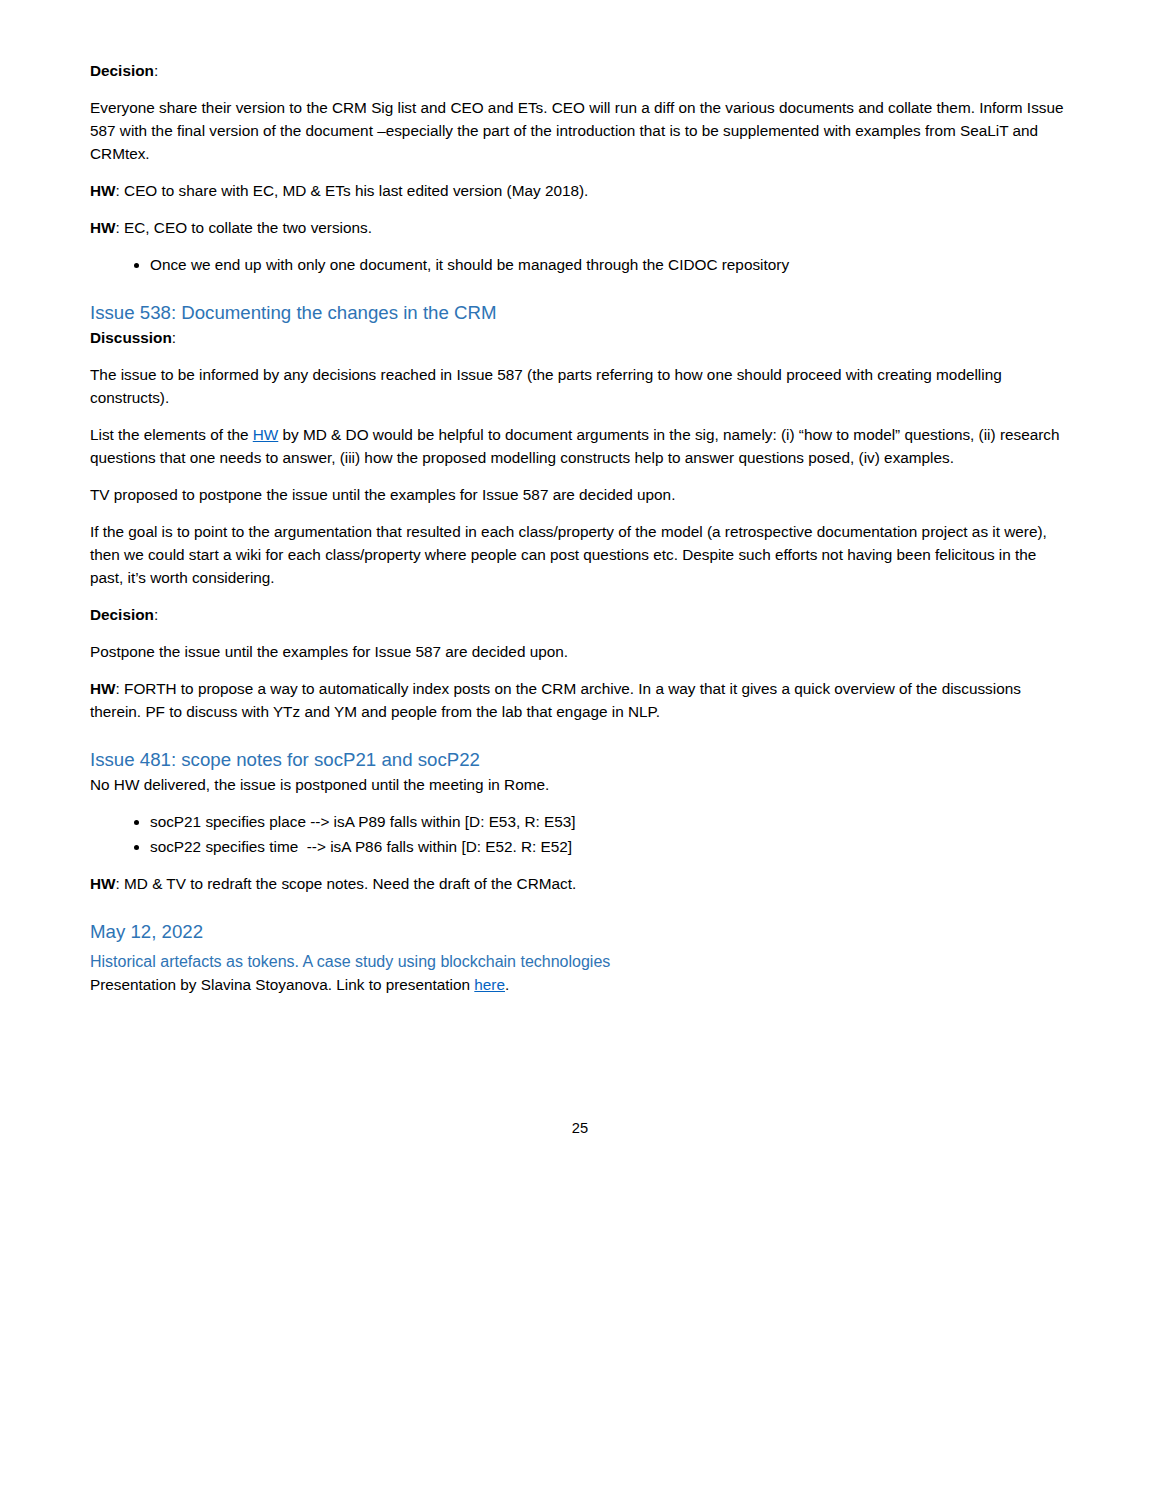Decision:
Everyone share their version to the CRM Sig list and CEO and ETs. CEO will run a diff on the various documents and collate them. Inform Issue 587 with the final version of the document –especially the part of the introduction that is to be supplemented with examples from SeaLiT and CRMtex.
HW: CEO to share with EC, MD & ETs his last edited version (May 2018).
HW: EC, CEO to collate the two versions.
Once we end up with only one document, it should be managed through the CIDOC repository
Issue 538: Documenting the changes in the CRM
Discussion:
The issue to be informed by any decisions reached in Issue 587 (the parts referring to how one should proceed with creating modelling constructs).
List the elements of the HW by MD & DO would be helpful to document arguments in the sig, namely: (i) “how to model” questions, (ii) research questions that one needs to answer, (iii) how the proposed modelling constructs help to answer questions posed, (iv) examples.
TV proposed to postpone the issue until the examples for Issue 587 are decided upon.
If the goal is to point to the argumentation that resulted in each class/property of the model (a retrospective documentation project as it were), then we could start a wiki for each class/property where people can post questions etc. Despite such efforts not having been felicitous in the past, it’s worth considering.
Decision:
Postpone the issue until the examples for Issue 587 are decided upon.
HW: FORTH to propose a way to automatically index posts on the CRM archive. In a way that it gives a quick overview of the discussions therein. PF to discuss with YTz and YM and people from the lab that engage in NLP.
Issue 481: scope notes for socP21 and socP22
No HW delivered, the issue is postponed until the meeting in Rome.
socP21 specifies place --> isA P89 falls within [D: E53, R: E53]
socP22 specifies time --> isA P86 falls within [D: E52. R: E52]
HW: MD & TV to redraft the scope notes. Need the draft of the CRMact.
May 12, 2022
Historical artefacts as tokens. A case study using blockchain technologies
Presentation by Slavina Stoyanova. Link to presentation here.
25